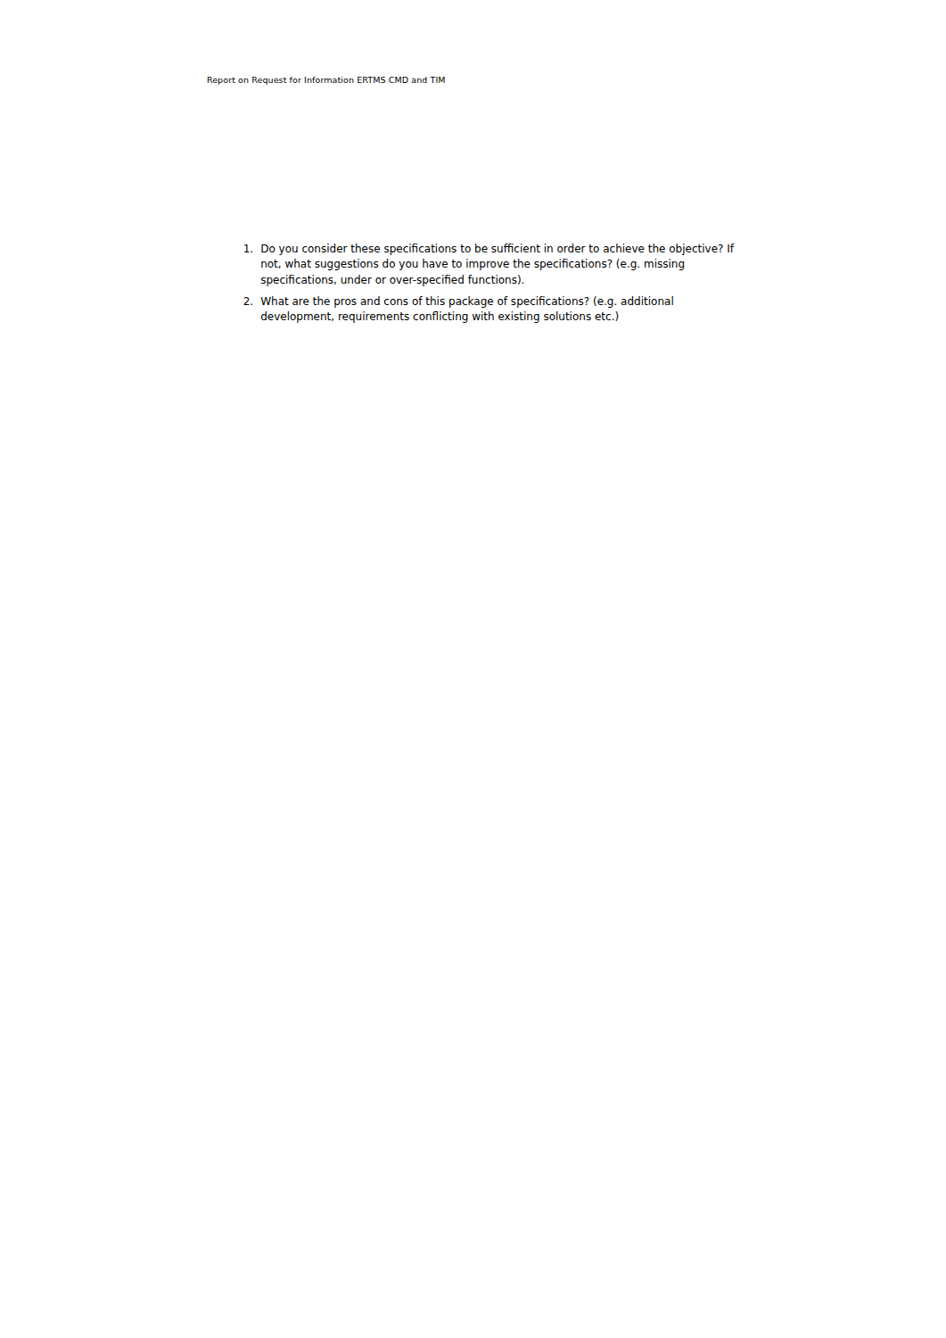Report on Request for Information ERTMS CMD and TIM
Do you consider these specifications to be sufficient in order to achieve the objective? If not, what suggestions do you have to improve the specifications? (e.g. missing specifications, under or over-specified functions).
What are the pros and cons of this package of specifications? (e.g. additional development, requirements conflicting with existing solutions etc.)